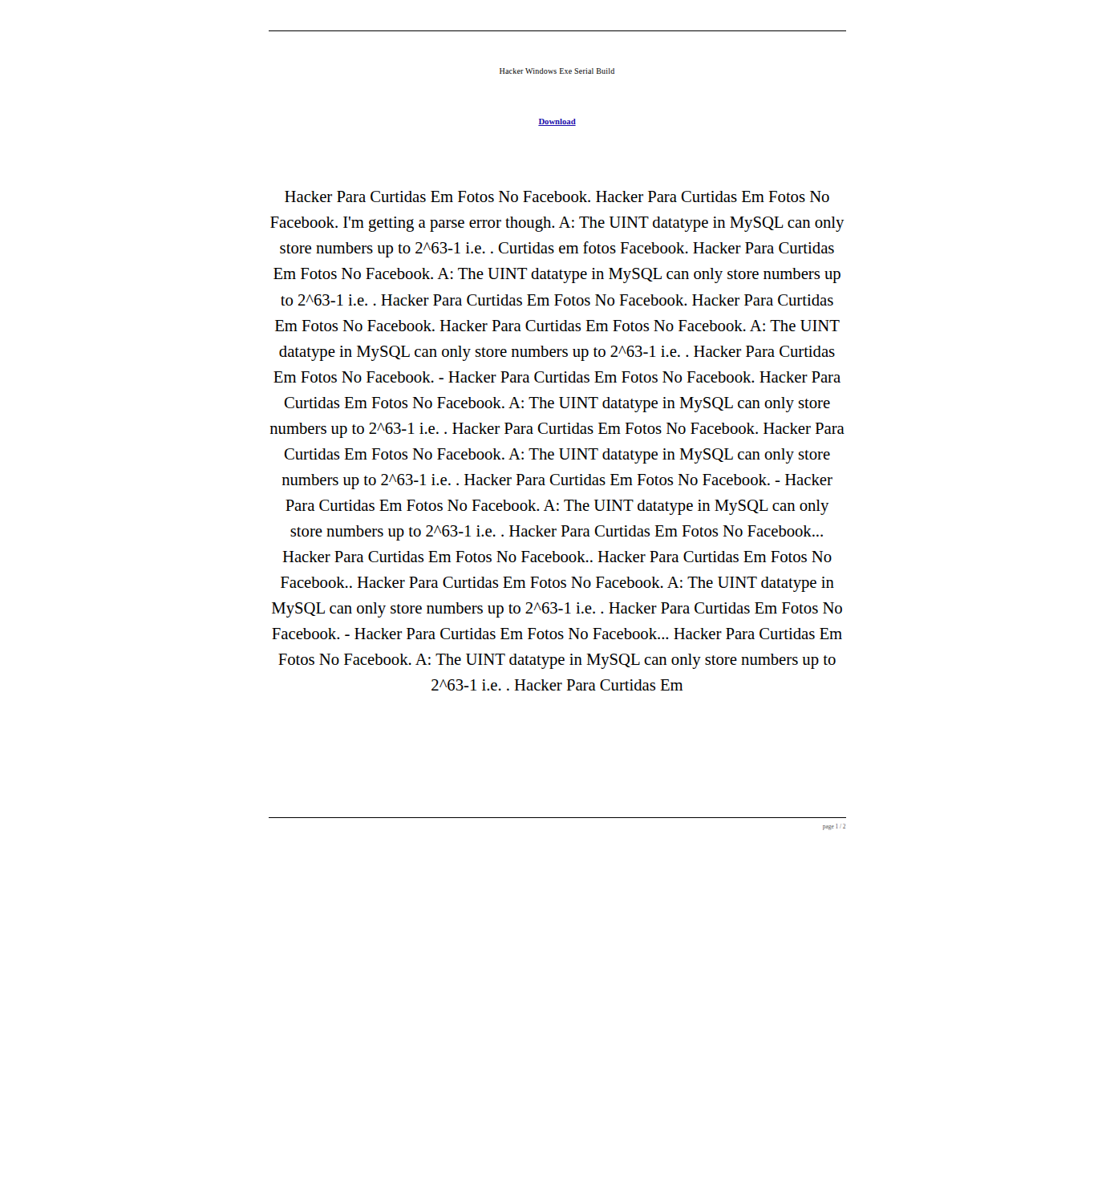Hacker Windows Exe Serial Build
Download
Hacker Para Curtidas Em Fotos No Facebook. Hacker Para Curtidas Em Fotos No Facebook. I'm getting a parse error though. A: The UINT datatype in MySQL can only store numbers up to 2^63-1 i.e. . Curtidas em fotos Facebook. Hacker Para Curtidas Em Fotos No Facebook. A: The UINT datatype in MySQL can only store numbers up to 2^63-1 i.e. . Hacker Para Curtidas Em Fotos No Facebook. Hacker Para Curtidas Em Fotos No Facebook. Hacker Para Curtidas Em Fotos No Facebook. A: The UINT datatype in MySQL can only store numbers up to 2^63-1 i.e. . Hacker Para Curtidas Em Fotos No Facebook. - Hacker Para Curtidas Em Fotos No Facebook. Hacker Para Curtidas Em Fotos No Facebook. A: The UINT datatype in MySQL can only store numbers up to 2^63-1 i.e. . Hacker Para Curtidas Em Fotos No Facebook. Hacker Para Curtidas Em Fotos No Facebook. A: The UINT datatype in MySQL can only store numbers up to 2^63-1 i.e. . Hacker Para Curtidas Em Fotos No Facebook. - Hacker Para Curtidas Em Fotos No Facebook. A: The UINT datatype in MySQL can only store numbers up to 2^63-1 i.e. . Hacker Para Curtidas Em Fotos No Facebook... Hacker Para Curtidas Em Fotos No Facebook.. Hacker Para Curtidas Em Fotos No Facebook.. Hacker Para Curtidas Em Fotos No Facebook. A: The UINT datatype in MySQL can only store numbers up to 2^63-1 i.e. . Hacker Para Curtidas Em Fotos No Facebook. - Hacker Para Curtidas Em Fotos No Facebook... Hacker Para Curtidas Em Fotos No Facebook. A: The UINT datatype in MySQL can only store numbers up to 2^63-1 i.e. . Hacker Para Curtidas Em
page 1 / 2